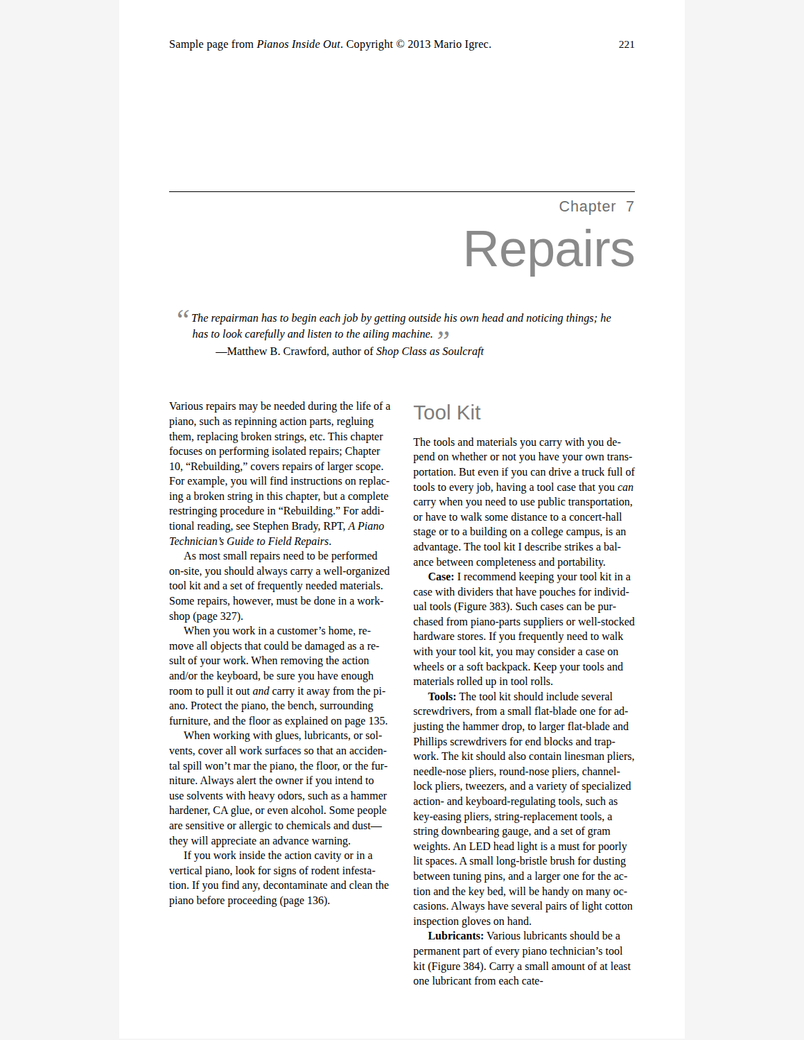Sample page from Pianos Inside Out. Copyright © 2013 Mario Igrec.
221
Chapter 7
Repairs
“The repairman has to begin each job by getting outside his own head and noticing things; he has to look carefully and listen to the ailing machine.”
—Matthew B. Crawford, author of Shop Class as Soulcraft
Various repairs may be needed during the life of a piano, such as repinning action parts, regluing them, replacing broken strings, etc. This chapter focuses on performing isolated repairs; Chapter 10, “Rebuilding,” covers repairs of larger scope. For example, you will find instructions on replacing a broken string in this chapter, but a complete restringing procedure in “Rebuilding.” For additional reading, see Stephen Brady, RPT, A Piano Technician’s Guide to Field Repairs.
As most small repairs need to be performed on-site, you should always carry a well-organized tool kit and a set of frequently needed materials. Some repairs, however, must be done in a workshop (page 327).
When you work in a customer’s home, remove all objects that could be damaged as a result of your work. When removing the action and/or the keyboard, be sure you have enough room to pull it out and carry it away from the piano. Protect the piano, the bench, surrounding furniture, and the floor as explained on page 135.
When working with glues, lubricants, or solvents, cover all work surfaces so that an accidental spill won’t mar the piano, the floor, or the furniture. Always alert the owner if you intend to use solvents with heavy odors, such as a hammer hardener, CA glue, or even alcohol. Some people are sensitive or allergic to chemicals and dust—they will appreciate an advance warning.
If you work inside the action cavity or in a vertical piano, look for signs of rodent infestation. If you find any, decontaminate and clean the piano before proceeding (page 136).
Tool Kit
The tools and materials you carry with you depend on whether or not you have your own transportation. But even if you can drive a truck full of tools to every job, having a tool case that you can carry when you need to use public transportation, or have to walk some distance to a concert-hall stage or to a building on a college campus, is an advantage. The tool kit I describe strikes a balance between completeness and portability.
Case: I recommend keeping your tool kit in a case with dividers that have pouches for individual tools (Figure 383). Such cases can be purchased from piano-parts suppliers or well-stocked hardware stores. If you frequently need to walk with your tool kit, you may consider a case on wheels or a soft backpack. Keep your tools and materials rolled up in tool rolls.
Tools: The tool kit should include several screwdrivers, from a small flat-blade one for adjusting the hammer drop, to larger flat-blade and Phillips screwdrivers for end blocks and trapwork. The kit should also contain linesman pliers, needle-nose pliers, round-nose pliers, channel-lock pliers, tweezers, and a variety of specialized action- and keyboard-regulating tools, such as key-easing pliers, string-replacement tools, a string downbearing gauge, and a set of gram weights. An LED head light is a must for poorly lit spaces. A small long-bristle brush for dusting between tuning pins, and a larger one for the action and the key bed, will be handy on many occasions. Always have several pairs of light cotton inspection gloves on hand.
Lubricants: Various lubricants should be a permanent part of every piano technician’s tool kit (Figure 384). Carry a small amount of at least one lubricant from each cate-